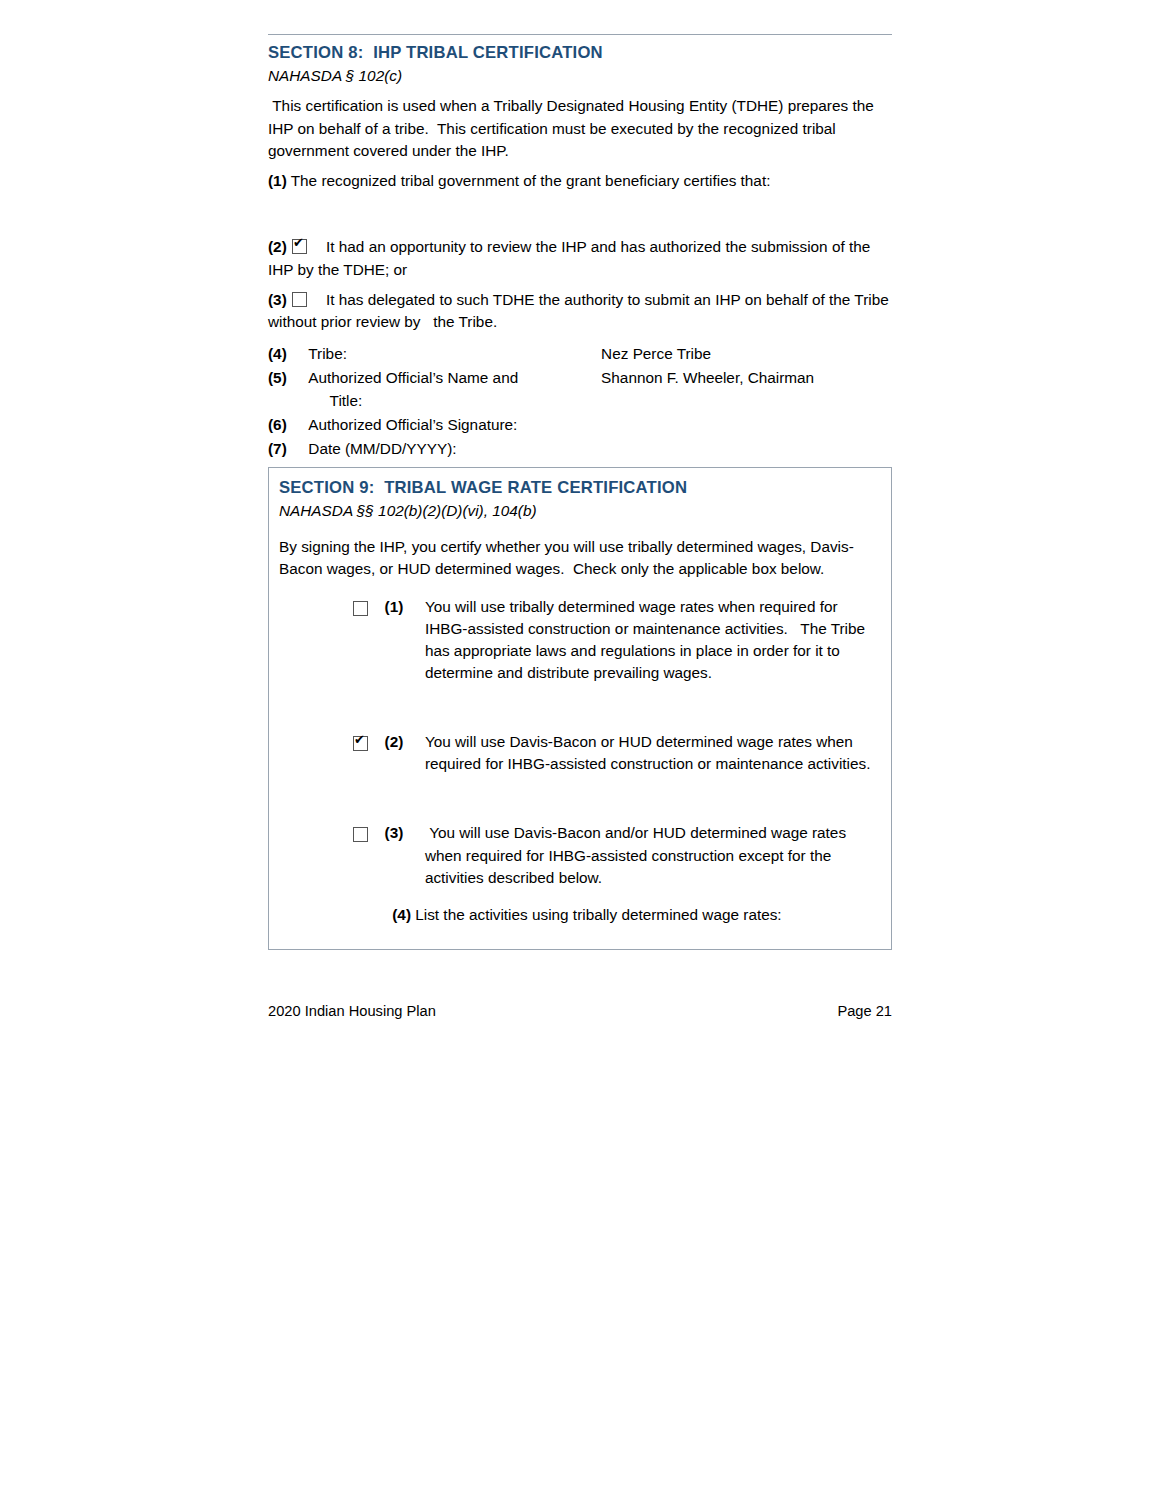SECTION 8: IHP TRIBAL CERTIFICATION
NAHASDA § 102(c)
This certification is used when a Tribally Designated Housing Entity (TDHE) prepares the IHP on behalf of a tribe. This certification must be executed by the recognized tribal government covered under the IHP.
(1) The recognized tribal government of the grant beneficiary certifies that:
(2) It had an opportunity to review the IHP and has authorized the submission of the IHP by the TDHE; or
(3) It has delegated to such TDHE the authority to submit an IHP on behalf of the Tribe without prior review by the Tribe.
| (4) | Tribe: | Nez Perce Tribe |
| (5) | Authorized Official’s Name and Title: | Shannon F. Wheeler, Chairman |
| (6) | Authorized Official’s Signature: | |
| (7) | Date (MM/DD/YYYY): | |
SECTION 9: TRIBAL WAGE RATE CERTIFICATION
NAHASDA §§ 102(b)(2)(D)(vi), 104(b)
By signing the IHP, you certify whether you will use tribally determined wages, Davis-Bacon wages, or HUD determined wages. Check only the applicable box below.
(1)
You will use tribally determined wage rates when required for IHBG-assisted construction or maintenance activities. The Tribe has appropriate laws and regulations in place in order for it to determine and distribute prevailing wages.
(2)
You will use Davis-Bacon or HUD determined wage rates when required for IHBG-assisted construction or maintenance activities.
(3)
You will use Davis-Bacon and/or HUD determined wage rates when required for IHBG-assisted construction except for the activities described below.
(4) List the activities using tribally determined wage rates:
2020 Indian Housing Plan
Page 21